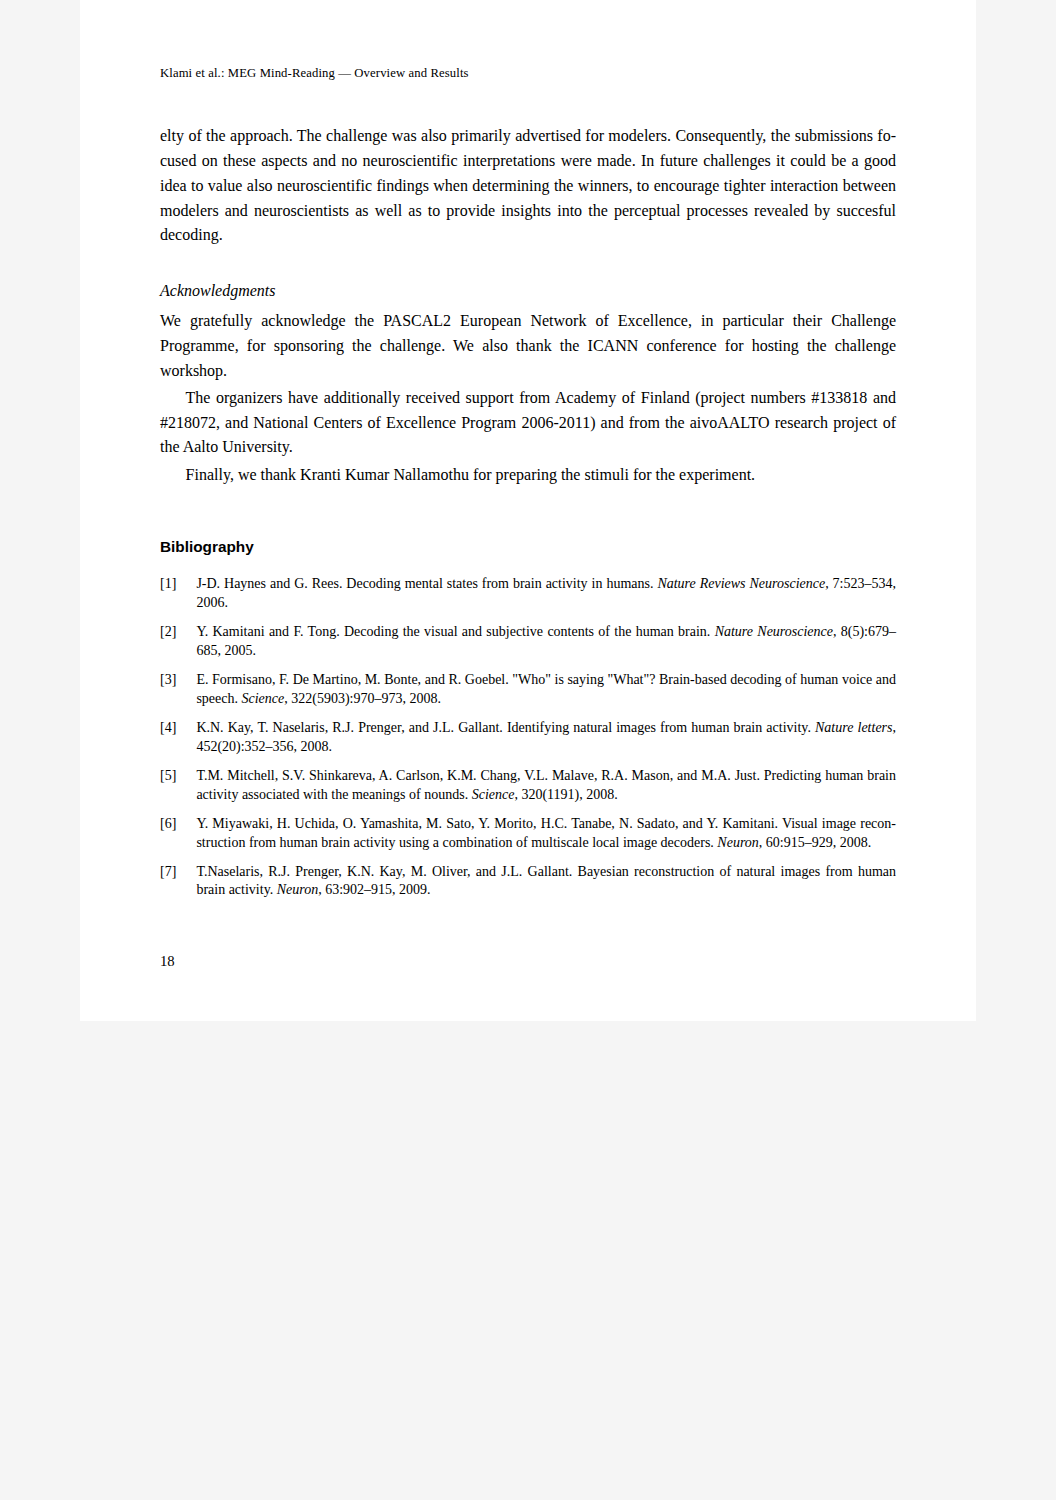Klami et al.: MEG Mind-Reading — Overview and Results
elty of the approach. The challenge was also primarily advertised for modelers. Consequently, the submissions focused on these aspects and no neuroscientific interpretations were made. In future challenges it could be a good idea to value also neuroscientific findings when determining the winners, to encourage tighter interaction between modelers and neuroscientists as well as to provide insights into the perceptual processes revealed by succesful decoding.
Acknowledgments
We gratefully acknowledge the PASCAL2 European Network of Excellence, in particular their Challenge Programme, for sponsoring the challenge. We also thank the ICANN conference for hosting the challenge workshop.
The organizers have additionally received support from Academy of Finland (project numbers #133818 and #218072, and National Centers of Excellence Program 2006-2011) and from the aivoAALTO research project of the Aalto University.
Finally, we thank Kranti Kumar Nallamothu for preparing the stimuli for the experiment.
Bibliography
[1] J-D. Haynes and G. Rees. Decoding mental states from brain activity in humans. Nature Reviews Neuroscience, 7:523–534, 2006.
[2] Y. Kamitani and F. Tong. Decoding the visual and subjective contents of the human brain. Nature Neuroscience, 8(5):679–685, 2005.
[3] E. Formisano, F. De Martino, M. Bonte, and R. Goebel. "Who" is saying "What"? Brain-based decoding of human voice and speech. Science, 322(5903):970–973, 2008.
[4] K.N. Kay, T. Naselaris, R.J. Prenger, and J.L. Gallant. Identifying natural images from human brain activity. Nature letters, 452(20):352–356, 2008.
[5] T.M. Mitchell, S.V. Shinkareva, A. Carlson, K.M. Chang, V.L. Malave, R.A. Mason, and M.A. Just. Predicting human brain activity associated with the meanings of nounds. Science, 320(1191), 2008.
[6] Y. Miyawaki, H. Uchida, O. Yamashita, M. Sato, Y. Morito, H.C. Tanabe, N. Sadato, and Y. Kamitani. Visual image reconstruction from human brain activity using a combination of multiscale local image decoders. Neuron, 60:915–929, 2008.
[7] T.Naselaris, R.J. Prenger, K.N. Kay, M. Oliver, and J.L. Gallant. Bayesian reconstruction of natural images from human brain activity. Neuron, 63:902–915, 2009.
18